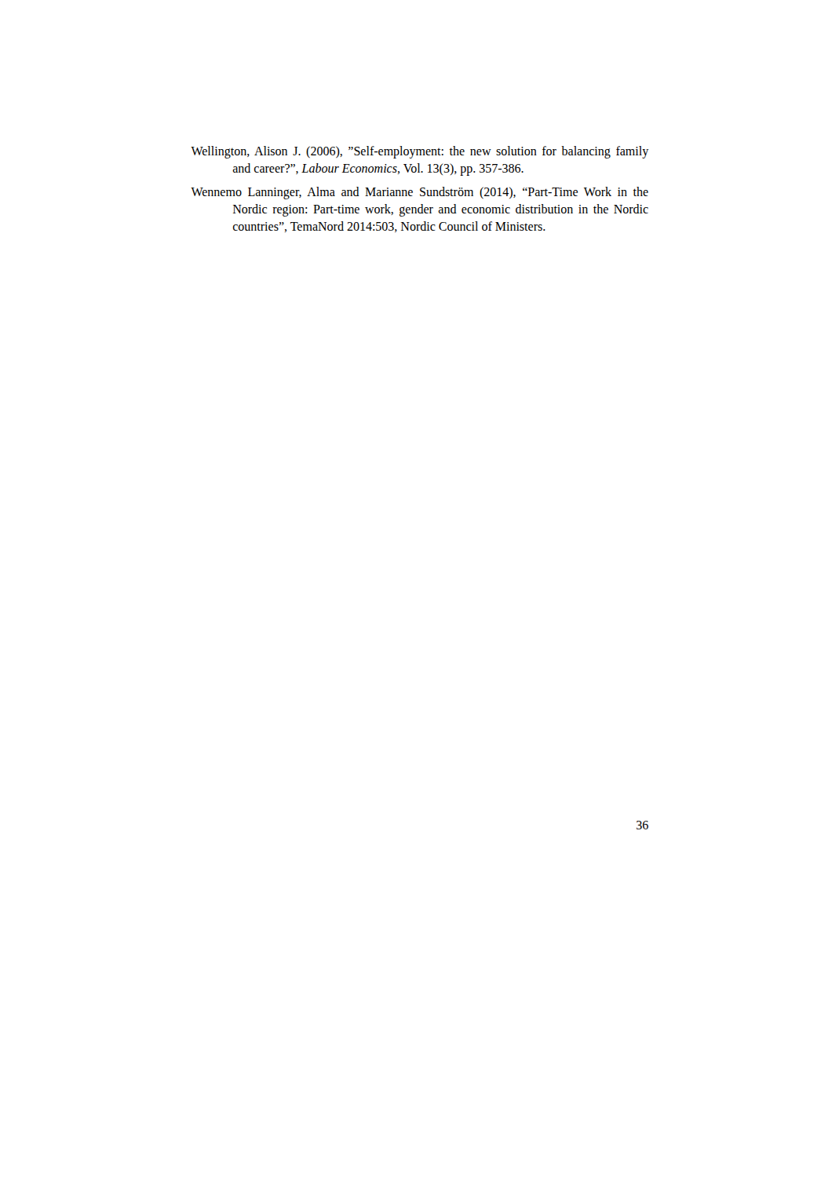Wellington, Alison J. (2006), ”Self-employment: the new solution for balancing family and career?”, Labour Economics, Vol. 13(3), pp. 357-386.
Wennemo Lanninger, Alma and Marianne Sundström (2014), “Part-Time Work in the Nordic region: Part-time work, gender and economic distribution in the Nordic countries”, TemaNord 2014:503, Nordic Council of Ministers.
36